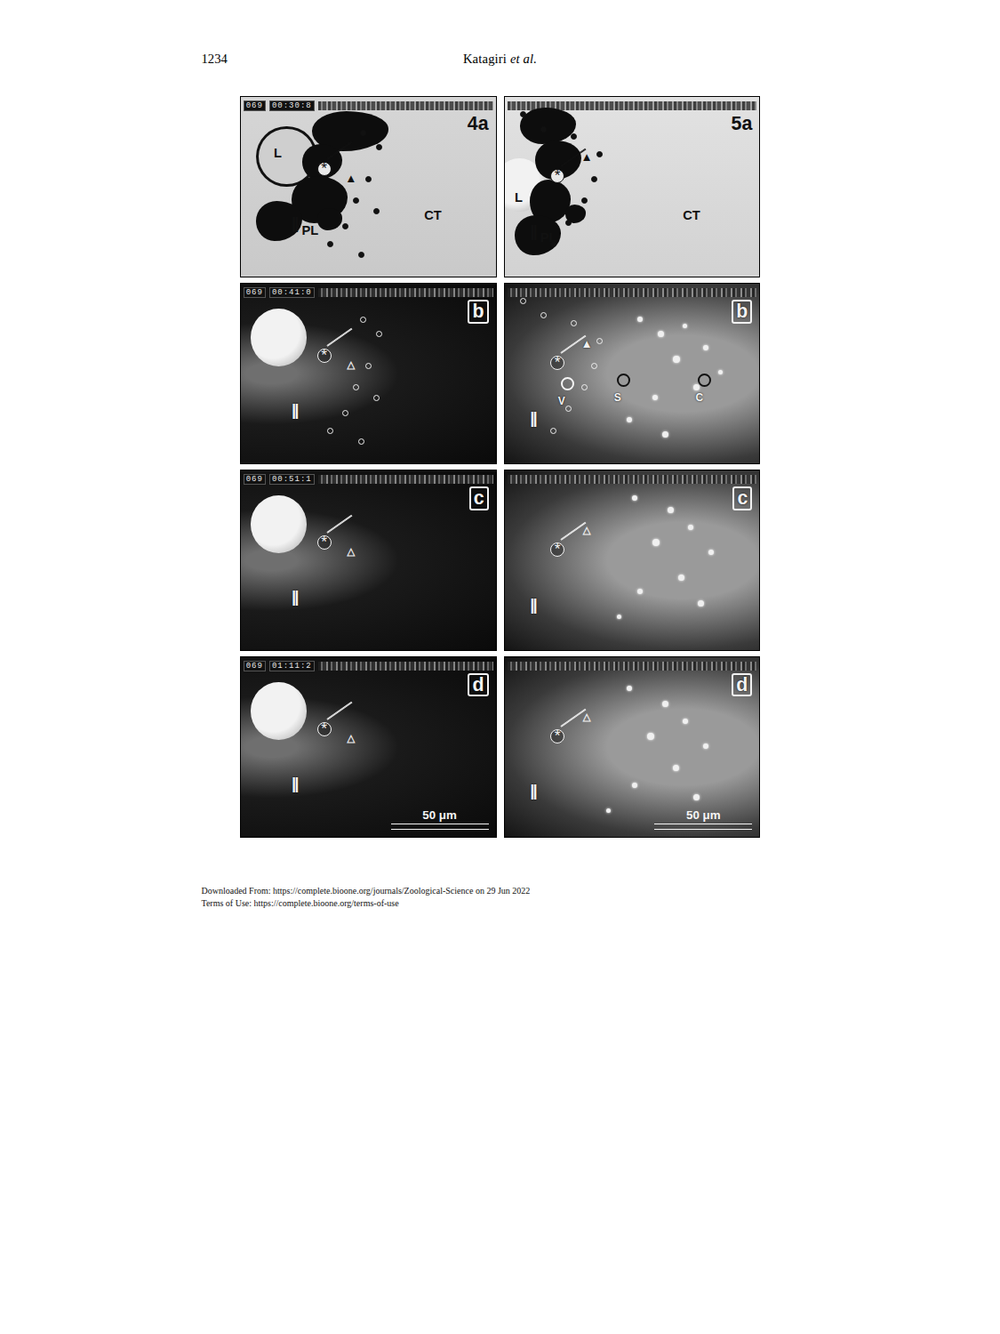1234
Katagiri et al.
069 00:30:8
4a
L
PL
||
CT
*
▲
5a
L
PL
||
CT
*
▲
069 00:41:0
b
*
▲
||
b
*
▲
||
V
S
C
069 00:51:1
c
*
▲
||
c
*
▲
||
069 01:11:2
d
*
▲
||
50 μm
d
*
▲
||
50 μm
Downloaded From: https://complete.bioone.org/journals/Zoological-Science on 29 Jun 2022
Terms of Use: https://complete.bioone.org/terms-of-use